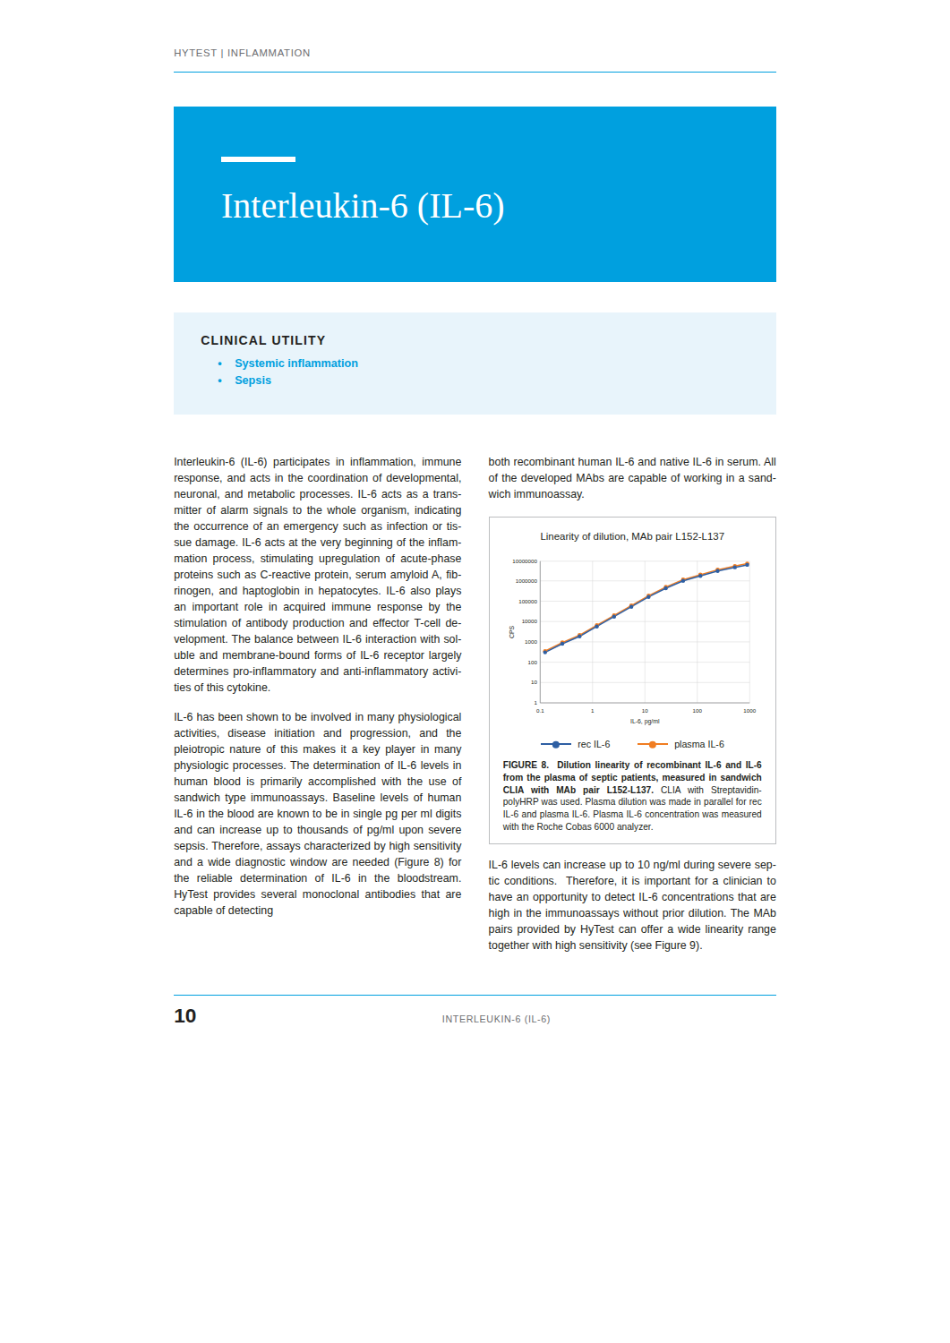HyTest | Inflammation
Interleukin-6 (IL-6)
Clinical utility
Systemic inflammation
Sepsis
Interleukin-6 (IL-6) participates in inflammation, immune response, and acts in the coordination of developmental, neuronal, and metabolic processes. IL-6 acts as a transmitter of alarm signals to the whole organism, indicating the occurrence of an emergency such as infection or tissue damage. IL-6 acts at the very beginning of the inflammation process, stimulating upregulation of acute-phase proteins such as C-reactive protein, serum amyloid A, fibrinogen, and haptoglobin in hepatocytes. IL-6 also plays an important role in acquired immune response by the stimulation of antibody production and effector T-cell development. The balance between IL-6 interaction with soluble and membrane-bound forms of IL-6 receptor largely determines pro-inflammatory and anti-inflammatory activities of this cytokine.
IL-6 has been shown to be involved in many physiological activities, disease initiation and progression, and the pleiotropic nature of this makes it a key player in many physiologic processes. The determination of IL-6 levels in human blood is primarily accomplished with the use of sandwich type immunoassays. Baseline levels of human IL-6 in the blood are known to be in single pg per ml digits and can increase up to thousands of pg/ml upon severe sepsis. Therefore, assays characterized by high sensitivity and a wide diagnostic window are needed (Figure 8) for the reliable determination of IL-6 in the bloodstream. HyTest provides several monoclonal antibodies that are capable of detecting
both recombinant human IL-6 and native IL-6 in serum. All of the developed MAbs are capable of working in a sandwich immunoassay.
Linearity of dilution, MAb pair L152-L137
10000000 1000000 100000 10000 1000 100 10 1 0.1 1 10 100 1000 IL-6, pg/ml CPS
rec IL-6 plasma IL-6
FIGURE 8. Dilution linearity of recombinant IL-6 and IL-6 from the plasma of septic patients, measured in sandwich CLIA with MAb pair L152-L137. CLIA with Streptavidin-polyHRP was used. Plasma dilution was made in parallel for rec IL-6 and plasma IL-6. Plasma IL-6 concentration was measured with the Roche Cobas 6000 analyzer.
IL-6 levels can increase up to 10 ng/ml during severe septic conditions. Therefore, it is important for a clinician to have an opportunity to detect IL-6 concentrations that are high in the immunoassays without prior dilution. The MAb pairs provided by HyTest can offer a wide linearity range together with high sensitivity (see Figure 9).
10
Interleukin-6 (IL-6)